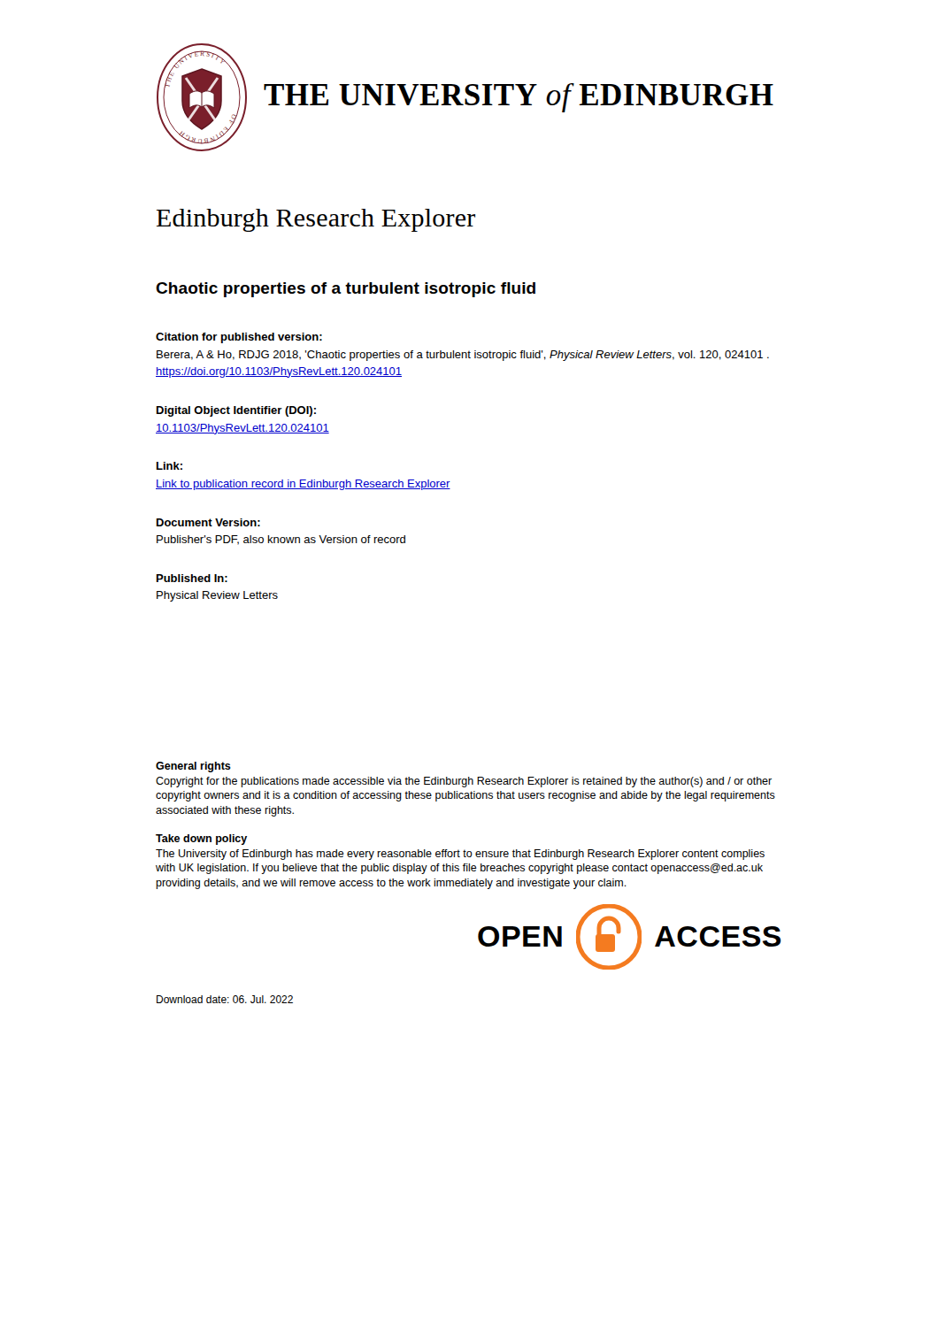THE UNIVERSITY OF EDINBURGH
THE UNIVERSITY of EDINBURGH
Edinburgh Research Explorer
Chaotic properties of a turbulent isotropic fluid
Citation for published version:
Berera, A & Ho, RDJG 2018, 'Chaotic properties of a turbulent isotropic fluid', Physical Review Letters, vol. 120, 024101 . https://doi.org/10.1103/PhysRevLett.120.024101
Digital Object Identifier (DOI):
10.1103/PhysRevLett.120.024101
Link:
Link to publication record in Edinburgh Research Explorer
Document Version:
Publisher's PDF, also known as Version of record
Published In:
Physical Review Letters
General rights
Copyright for the publications made accessible via the Edinburgh Research Explorer is retained by the author(s) and / or other copyright owners and it is a condition of accessing these publications that users recognise and abide by the legal requirements associated with these rights.
Take down policy
The University of Edinburgh has made every reasonable effort to ensure that Edinburgh Research Explorer content complies with UK legislation. If you believe that the public display of this file breaches copyright please contact openaccess@ed.ac.uk providing details, and we will remove access to the work immediately and investigate your claim.
OPEN ACCESS
Download date: 06. Jul. 2022